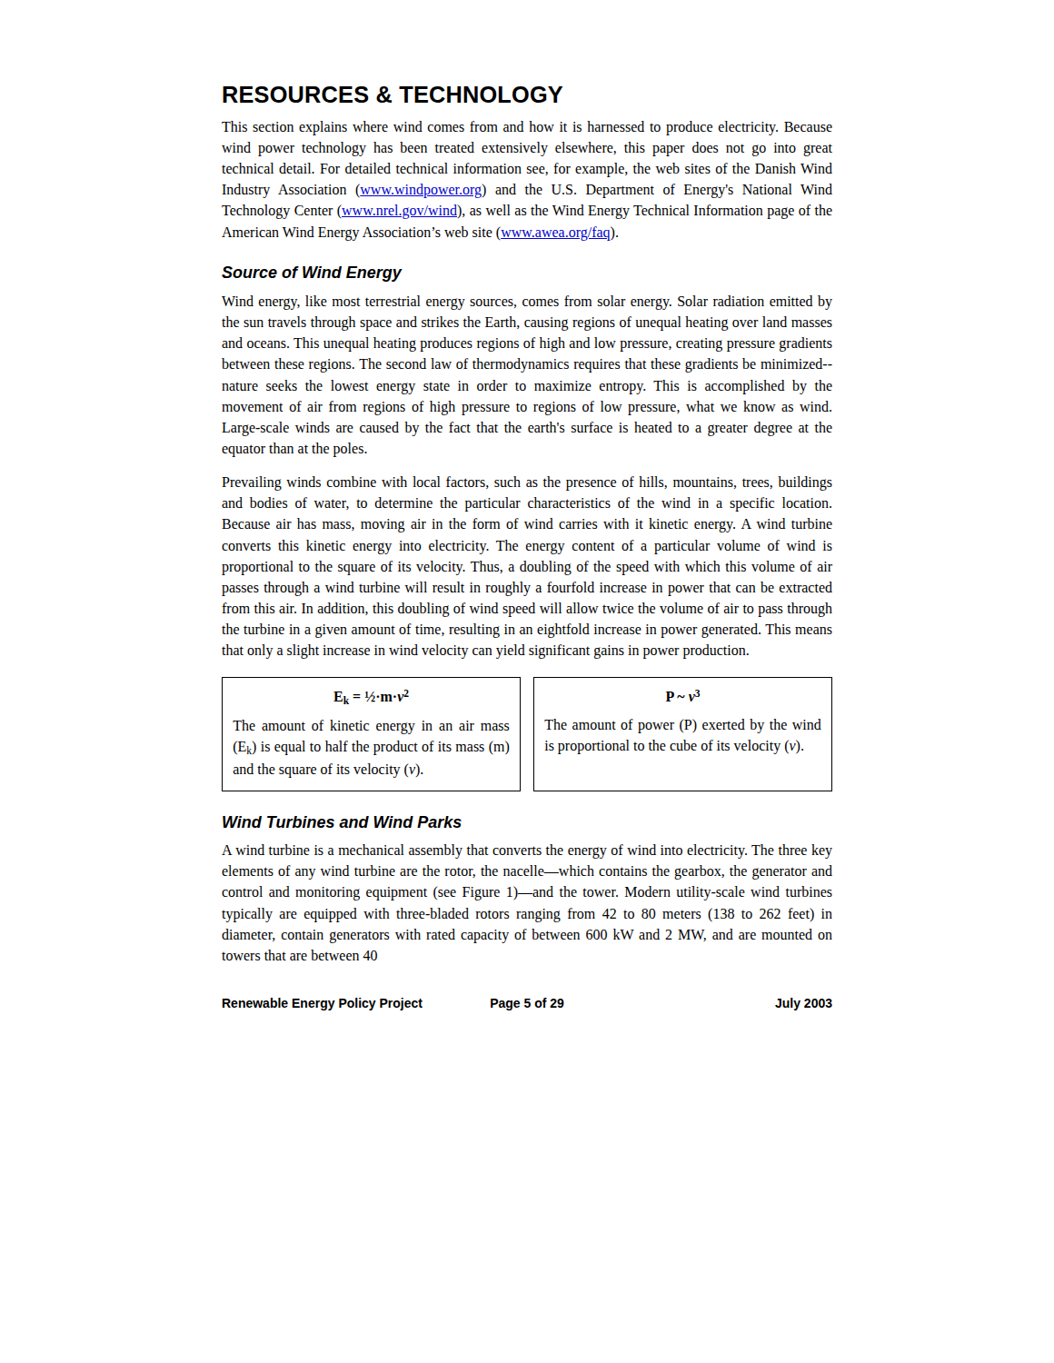RESOURCES & TECHNOLOGY
This section explains where wind comes from and how it is harnessed to produce electricity. Because wind power technology has been treated extensively elsewhere, this paper does not go into great technical detail. For detailed technical information see, for example, the web sites of the Danish Wind Industry Association (www.windpower.org) and the U.S. Department of Energy's National Wind Technology Center (www.nrel.gov/wind), as well as the Wind Energy Technical Information page of the American Wind Energy Association’s web site (www.awea.org/faq).
Source of Wind Energy
Wind energy, like most terrestrial energy sources, comes from solar energy. Solar radiation emitted by the sun travels through space and strikes the Earth, causing regions of unequal heating over land masses and oceans. This unequal heating produces regions of high and low pressure, creating pressure gradients between these regions. The second law of thermodynamics requires that these gradients be minimized--nature seeks the lowest energy state in order to maximize entropy. This is accomplished by the movement of air from regions of high pressure to regions of low pressure, what we know as wind. Large-scale winds are caused by the fact that the earth's surface is heated to a greater degree at the equator than at the poles.
Prevailing winds combine with local factors, such as the presence of hills, mountains, trees, buildings and bodies of water, to determine the particular characteristics of the wind in a specific location. Because air has mass, moving air in the form of wind carries with it kinetic energy. A wind turbine converts this kinetic energy into electricity. The energy content of a particular volume of wind is proportional to the square of its velocity. Thus, a doubling of the speed with which this volume of air passes through a wind turbine will result in roughly a fourfold increase in power that can be extracted from this air. In addition, this doubling of wind speed will allow twice the volume of air to pass through the turbine in a given amount of time, resulting in an eightfold increase in power generated. This means that only a slight increase in wind velocity can yield significant gains in power production.
Ek = ½·m·v2
The amount of kinetic energy in an air mass (Ek) is equal to half the product of its mass (m) and the square of its velocity (v).
P ~ v3
The amount of power (P) exerted by the wind is proportional to the cube of its velocity (v).
Wind Turbines and Wind Parks
A wind turbine is a mechanical assembly that converts the energy of wind into electricity. The three key elements of any wind turbine are the rotor, the nacelle—which contains the gearbox, the generator and control and monitoring equipment (see Figure 1)—and the tower. Modern utility-scale wind turbines typically are equipped with three-bladed rotors ranging from 42 to 80 meters (138 to 262 feet) in diameter, contain generators with rated capacity of between 600 kW and 2 MW, and are mounted on towers that are between 40
Renewable Energy Policy Project
Page 5 of 29
July 2003